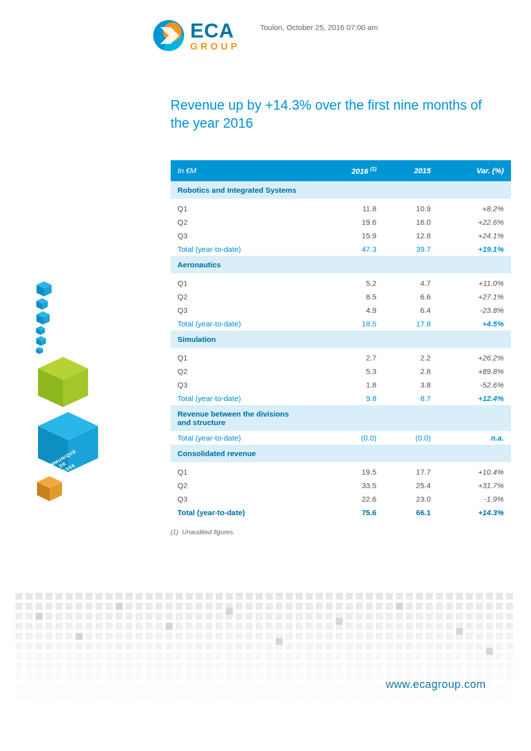ECA
GROUP
Toulon, October 25, 2016 07:00 am
Revenue up by +14.3% over the first nine months of the year 2016
| In €M | 2016 (1) | 2015 | Var. (%) |
| --- | --- | --- | --- |
| Robotics and Integrated Systems |
| Q1 | 11.8 | 10.9 | +8.2% |
| Q2 | 19.6 | 16.0 | +22.6% |
| Q3 | 15.9 | 12.8 | +24.1% |
| Total (year-to-date) | 47.3 | 39.7 | +19.1% |
| Aeronautics |
| Q1 | 5.2 | 4.7 | +11.0% |
| Q2 | 8.5 | 6.6 | +27.1% |
| Q3 | 4.9 | 6.4 | -23.8% |
| Total (year-to-date) | 18.5 | 17.8 | +4.5% |
| Simulation |
| Q1 | 2.7 | 2.2 | +26.2% |
| Q2 | 5.3 | 2.8 | +89.8% |
| Q3 | 1.8 | 3.8 | -52.6% |
| Total (year-to-date) | 9.8 | 8.7 | +12.4% |
| Revenue between the divisions and structure |
| Total (year-to-date) | (0.0) | (0.0) | n.a. |
| Consolidated revenue |
| Q1 | 19.5 | 17.7 | +10.4% |
| Q2 | 33.5 | 25.4 | +31.7% |
| Q3 | 22.6 | 23.0 | -1.9% |
| Total (year-to-date) | 75.6 | 66.1 | +14.3% |
(1) Unaudited figures.
COMMUNIQUE
DE
PRESSE
www.ecagroup.com